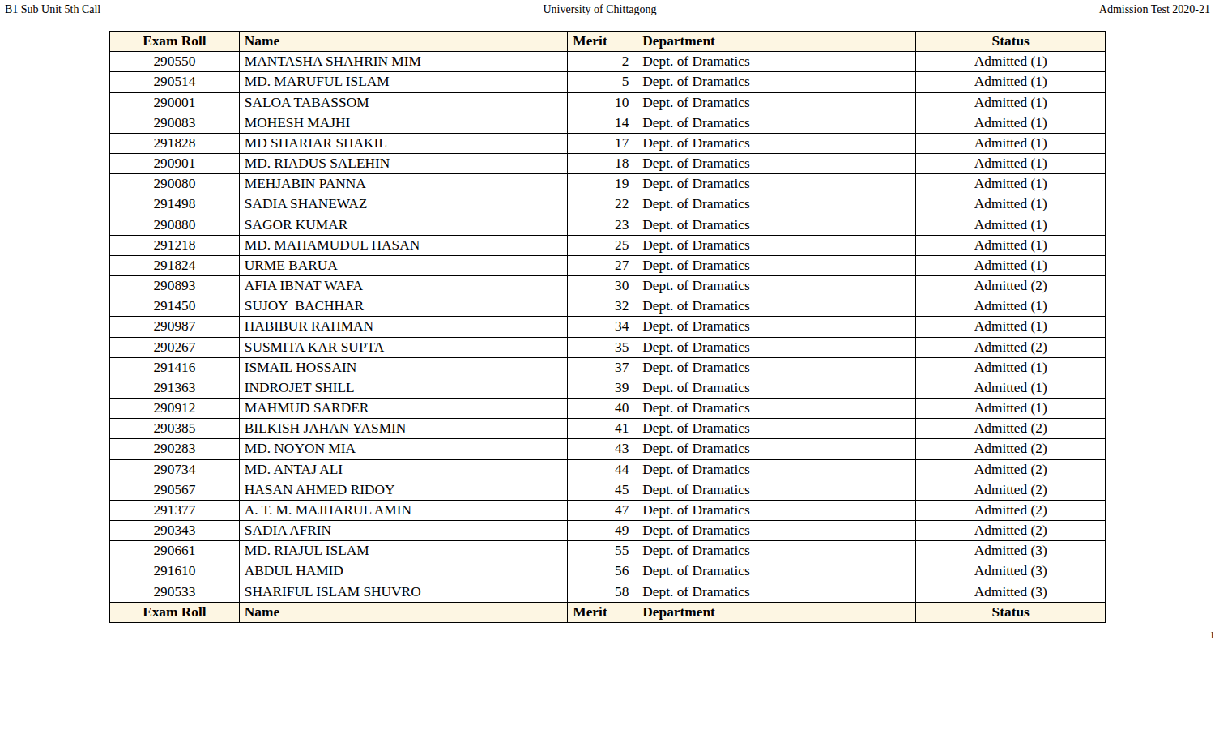B1 Sub Unit 5th Call
University of Chittagong
Admission Test 2020-21
| Exam Roll | Name | Merit | Department | Status |
| --- | --- | --- | --- | --- |
| 290550 | MANTASHA SHAHRIN MIM | 2 | Dept. of Dramatics | Admitted (1) |
| 290514 | MD. MARUFUL ISLAM | 5 | Dept. of Dramatics | Admitted (1) |
| 290001 | SALOA TABASSOM | 10 | Dept. of Dramatics | Admitted (1) |
| 290083 | MOHESH MAJHI | 14 | Dept. of Dramatics | Admitted (1) |
| 291828 | MD SHARIAR SHAKIL | 17 | Dept. of Dramatics | Admitted (1) |
| 290901 | MD. RIADUS SALEHIN | 18 | Dept. of Dramatics | Admitted (1) |
| 290080 | MEHJABIN PANNA | 19 | Dept. of Dramatics | Admitted (1) |
| 291498 | SADIA SHANEWAZ | 22 | Dept. of Dramatics | Admitted (1) |
| 290880 | SAGOR KUMAR | 23 | Dept. of Dramatics | Admitted (1) |
| 291218 | MD. MAHAMUDUL HASAN | 25 | Dept. of Dramatics | Admitted (1) |
| 291824 | URME BARUA | 27 | Dept. of Dramatics | Admitted (1) |
| 290893 | AFIA IBNAT WAFA | 30 | Dept. of Dramatics | Admitted (2) |
| 291450 | SUJOY BACHHAR | 32 | Dept. of Dramatics | Admitted (1) |
| 290987 | HABIBUR RAHMAN | 34 | Dept. of Dramatics | Admitted (1) |
| 290267 | SUSMITA KAR SUPTA | 35 | Dept. of Dramatics | Admitted (2) |
| 291416 | ISMAIL HOSSAIN | 37 | Dept. of Dramatics | Admitted (1) |
| 291363 | INDROJET SHILL | 39 | Dept. of Dramatics | Admitted (1) |
| 290912 | MAHMUD SARDER | 40 | Dept. of Dramatics | Admitted (1) |
| 290385 | BILKISH JAHAN YASMIN | 41 | Dept. of Dramatics | Admitted (2) |
| 290283 | MD. NOYON MIA | 43 | Dept. of Dramatics | Admitted (2) |
| 290734 | MD. ANTAJ ALI | 44 | Dept. of Dramatics | Admitted (2) |
| 290567 | HASAN AHMED RIDOY | 45 | Dept. of Dramatics | Admitted (2) |
| 291377 | A. T. M. MAJHARUL AMIN | 47 | Dept. of Dramatics | Admitted (2) |
| 290343 | SADIA AFRIN | 49 | Dept. of Dramatics | Admitted (2) |
| 290661 | MD. RIAJUL ISLAM | 55 | Dept. of Dramatics | Admitted (3) |
| 291610 | ABDUL HAMID | 56 | Dept. of Dramatics | Admitted (3) |
| 290533 | SHARIFUL ISLAM SHUVRO | 58 | Dept. of Dramatics | Admitted (3) |
| Exam Roll | Name | Merit | Department | Status |
1